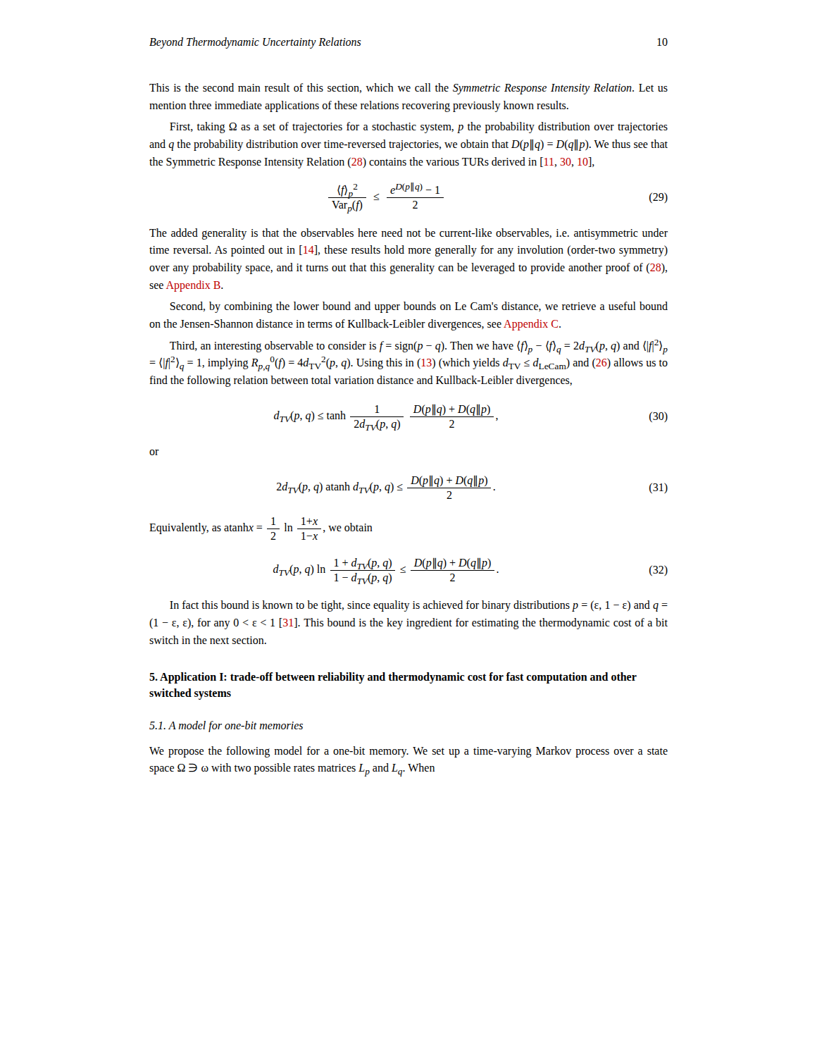Beyond Thermodynamic Uncertainty Relations 10
This is the second main result of this section, which we call the Symmetric Response Intensity Relation. Let us mention three immediate applications of these relations recovering previously known results.
First, taking Ω as a set of trajectories for a stochastic system, p the probability distribution over trajectories and q the probability distribution over time-reversed trajectories, we obtain that D(p∥q) = D(q∥p). We thus see that the Symmetric Response Intensity Relation (28) contains the various TURs derived in [11, 30, 10],
⟨f⟩p2 Varp(f) ≤ eD(p∥q) − 1 2 (29)
The added generality is that the observables here need not be current-like observables, i.e. antisymmetric under time reversal. As pointed out in [14], these results hold more generally for any involution (order-two symmetry) over any probability space, and it turns out that this generality can be leveraged to provide another proof of (28), see Appendix B.
Second, by combining the lower bound and upper bounds on Le Cam's distance, we retrieve a useful bound on the Jensen-Shannon distance in terms of Kullback-Leibler divergences, see Appendix C.
Third, an interesting observable to consider is f = sign(p − q). Then we have ⟨f⟩p − ⟨f⟩q = 2dTV(p, q) and ⟨|f|2⟩p = ⟨|f|2⟩q = 1, implying Rp,q0(f) = 4dTV2(p, q). Using this in (13) (which yields dTV ≤ dLeCam) and (26) allows us to find the following relation between total variation distance and Kullback-Leibler divergences,
dTV(p, q) ≤ tanh 1 2dTV(p, q) D(p∥q) + D(q∥p) 2 , (30)
or
2dTV(p, q) atanh dTV(p, q) ≤ D(p∥q) + D(q∥p) 2 . (31)
Equivalently, as atanhx = 12 ln 1+x 1−x, we obtain
dTV(p, q) ln 1 + dTV(p, q) 1 − dTV(p, q) ≤ D(p∥q) + D(q∥p) 2 . (32)
In fact this bound is known to be tight, since equality is achieved for binary distributions p = (ε, 1 − ε) and q = (1 − ε, ε), for any 0 < ε < 1 [31]. This bound is the key ingredient for estimating the thermodynamic cost of a bit switch in the next section.
5. Application I: trade-off between reliability and thermodynamic cost for fast computation and other switched systems
5.1. A model for one-bit memories
We propose the following model for a one-bit memory. We set up a time-varying Markov process over a state space Ω ∋ ω with two possible rates matrices Lp and Lq. When